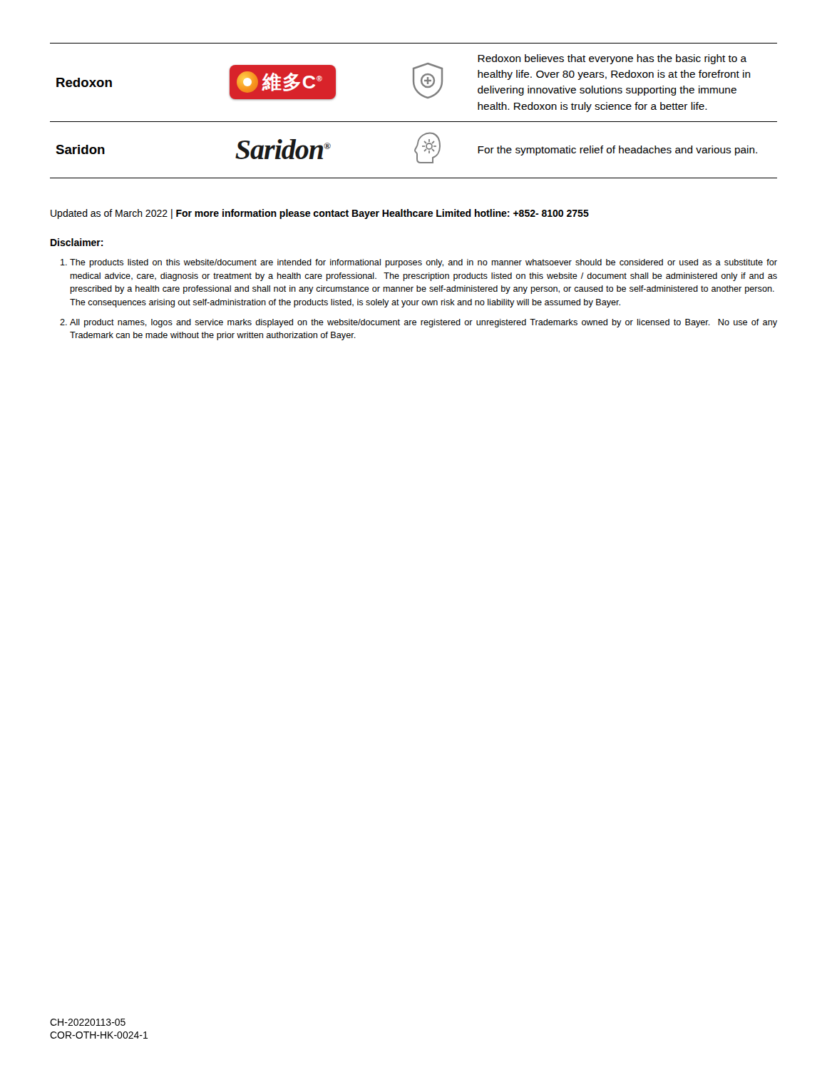| Redoxon | 維多C ® | | Redoxon believes that everyone has the basic right to a healthy life. Over 80 years, Redoxon is at the forefront in delivering innovative solutions supporting the immune health. Redoxon is truly science for a better life. |
| Saridon | Saridon ® | | For the symptomatic relief of headaches and various pain. |
Updated as of March 2022 | For more information please contact Bayer Healthcare Limited hotline: +852- 8100 2755
Disclaimer:
The products listed on this website/document are intended for informational purposes only, and in no manner whatsoever should be considered or used as a substitute for medical advice, care, diagnosis or treatment by a health care professional. The prescription products listed on this website / document shall be administered only if and as prescribed by a health care professional and shall not in any circumstance or manner be self-administered by any person, or caused to be self-administered to another person. The consequences arising out self-administration of the products listed, is solely at your own risk and no liability will be assumed by Bayer.
All product names, logos and service marks displayed on the website/document are registered or unregistered Trademarks owned by or licensed to Bayer. No use of any Trademark can be made without the prior written authorization of Bayer.
CH-20220113-05
COR-OTH-HK-0024-1